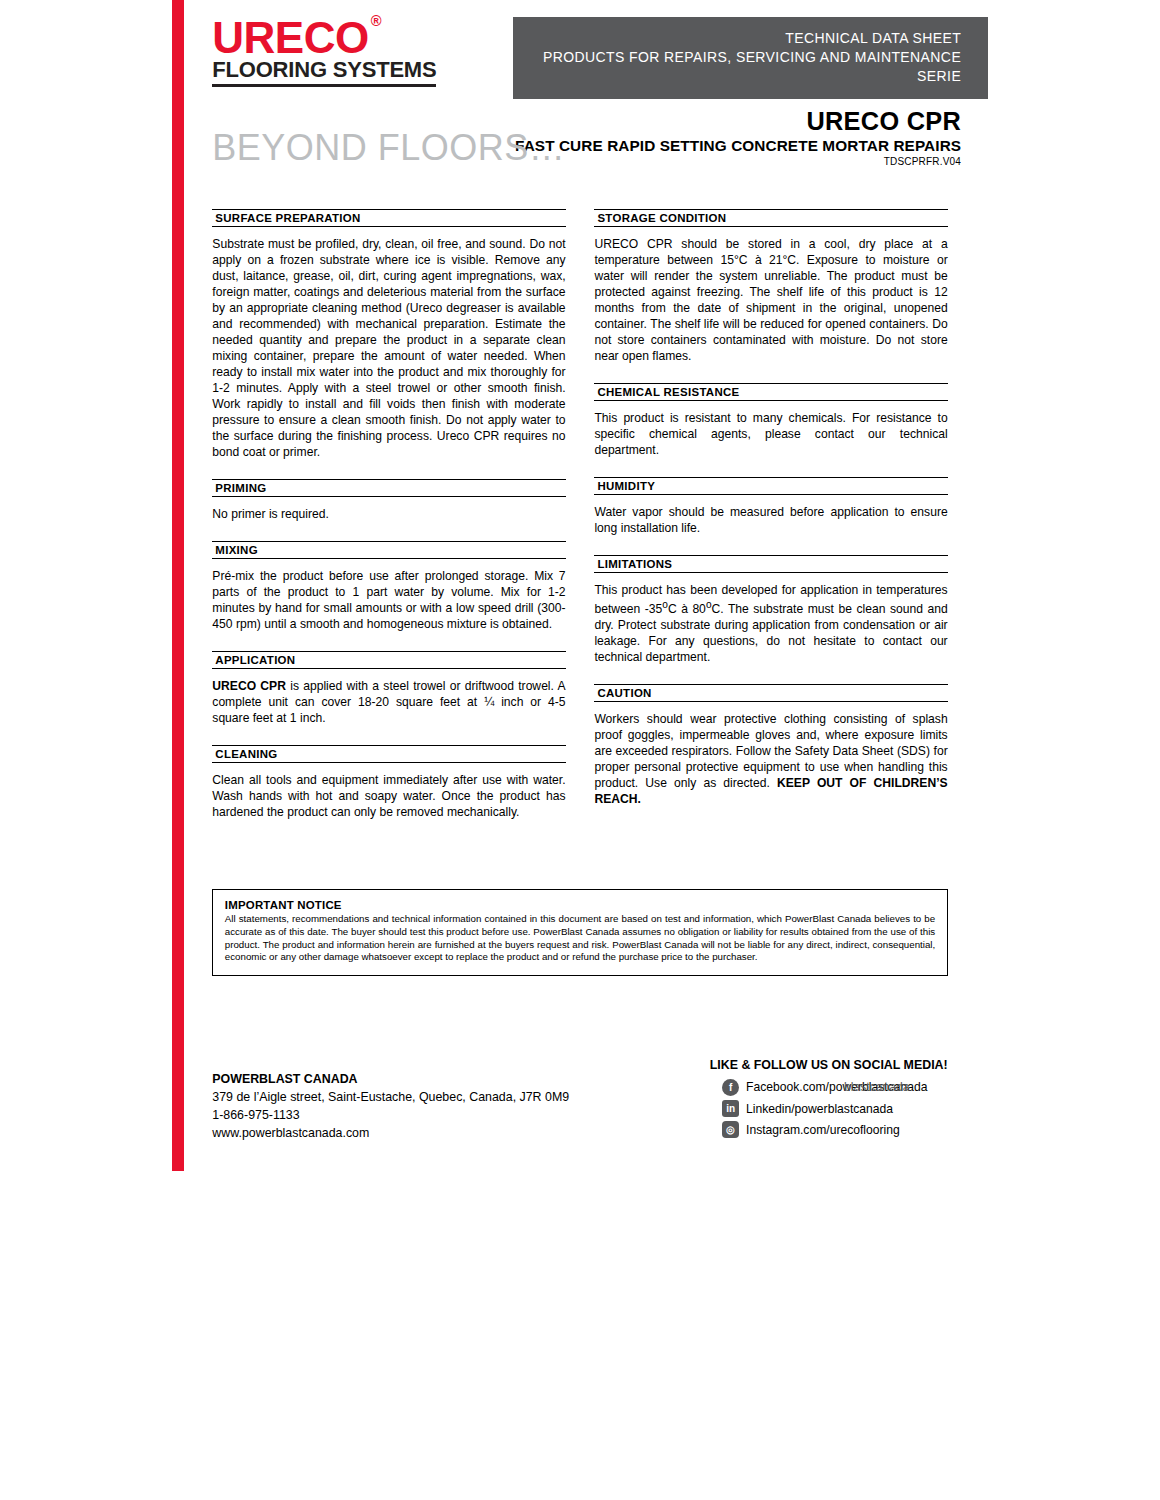URECO®
FLOORING SYSTEMS
TECHNICAL DATA SHEET
PRODUCTS FOR REPAIRS, SERVICING AND MAINTENANCE SERIE
URECO CPR
FAST CURE RAPID SETTING CONCRETE MORTAR REPAIRS
TDSCPRFR.V04
BEYOND FLOORS…
SURFACE PREPARATION
Substrate must be profiled, dry, clean, oil free, and sound. Do not apply on a frozen substrate where ice is visible. Remove any dust, laitance, grease, oil, dirt, curing agent impregnations, wax, foreign matter, coatings and deleterious material from the surface by an appropriate cleaning method (Ureco degreaser is available and recommended) with mechanical preparation. Estimate the needed quantity and prepare the product in a separate clean mixing container, prepare the amount of water needed. When ready to install mix water into the product and mix thoroughly for 1-2 minutes. Apply with a steel trowel or other smooth finish. Work rapidly to install and fill voids then finish with moderate pressure to ensure a clean smooth finish. Do not apply water to the surface during the finishing process. Ureco CPR requires no bond coat or primer.
PRIMING
No primer is required.
MIXING
Pré-mix the product before use after prolonged storage. Mix 7 parts of the product to 1 part water by volume. Mix for 1-2 minutes by hand for small amounts or with a low speed drill (300-450 rpm) until a smooth and homogeneous mixture is obtained.
APPLICATION
URECO CPR is applied with a steel trowel or driftwood trowel. A complete unit can cover 18-20 square feet at ¼ inch or 4-5 square feet at 1 inch.
CLEANING
Clean all tools and equipment immediately after use with water. Wash hands with hot and soapy water. Once the product has hardened the product can only be removed mechanically.
STORAGE CONDITION
URECO CPR should be stored in a cool, dry place at a temperature between 15°C à 21°C. Exposure to moisture or water will render the system unreliable. The product must be protected against freezing. The shelf life of this product is 12 months from the date of shipment in the original, unopened container. The shelf life will be reduced for opened containers. Do not store containers contaminated with moisture. Do not store near open flames.
CHEMICAL RESISTANCE
This product is resistant to many chemicals. For resistance to specific chemical agents, please contact our technical department.
HUMIDITY
Water vapor should be measured before application to ensure long installation life.
LIMITATIONS
This product has been developed for application in temperatures between -35oC à 80oC. The substrate must be clean sound and dry. Protect substrate during application from condensation or air leakage. For any questions, do not hesitate to contact our technical department.
CAUTION
Workers should wear protective clothing consisting of splash proof goggles, impermeable gloves and, where exposure limits are exceeded respirators. Follow the Safety Data Sheet (SDS) for proper personal protective equipment to use when handling this product. Use only as directed. KEEP OUT OF CHILDREN’S REACH.
IMPORTANT NOTICE
All statements, recommendations and technical information contained in this document are based on test and information, which PowerBlast Canada believes to be accurate as of this date. The buyer should test this product before use. PowerBlast Canada assumes no obligation or liability for results obtained from the use of this product. The product and information herein are furnished at the buyers request and risk. PowerBlast Canada will not be liable for any direct, indirect, consequential, economic or any other damage whatsoever except to replace the product and or refund the purchase price to the purchaser.
POWERBLAST CANADA
379 de l’Aigle street, Saint-Eustache, Quebec, Canada, J7R 0M9
1-866-975-1133
www.powerblastcanada.com
LIKE & FOLLOW US ON SOCIAL MEDIA!
f
Facebook.com/powerblastcanadablastcanada
in
Linkedin/powerblastcanada
◎
Instagram.com/urecoflooring